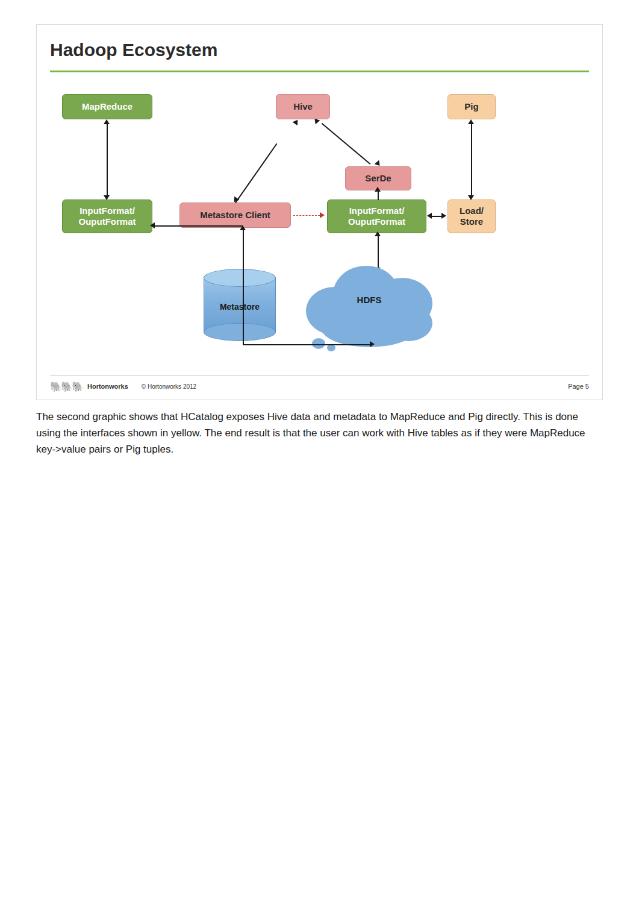Hadoop Ecosystem
MapReduce
Hive
Pig
SerDe
InputFormat/
OuputFormat
Metastore Client
InputFormat/
OuputFormat
Load/
Store
Metastore
HDFS
🐘🐘🐘 Hortonworks © Hortonworks 2012
Page 5
The second graphic shows that HCatalog exposes Hive data and metadata to MapReduce and Pig directly. This is done using the interfaces shown in yellow. The end result is that the user can work with Hive tables as if they were MapReduce key->value pairs or Pig tuples.